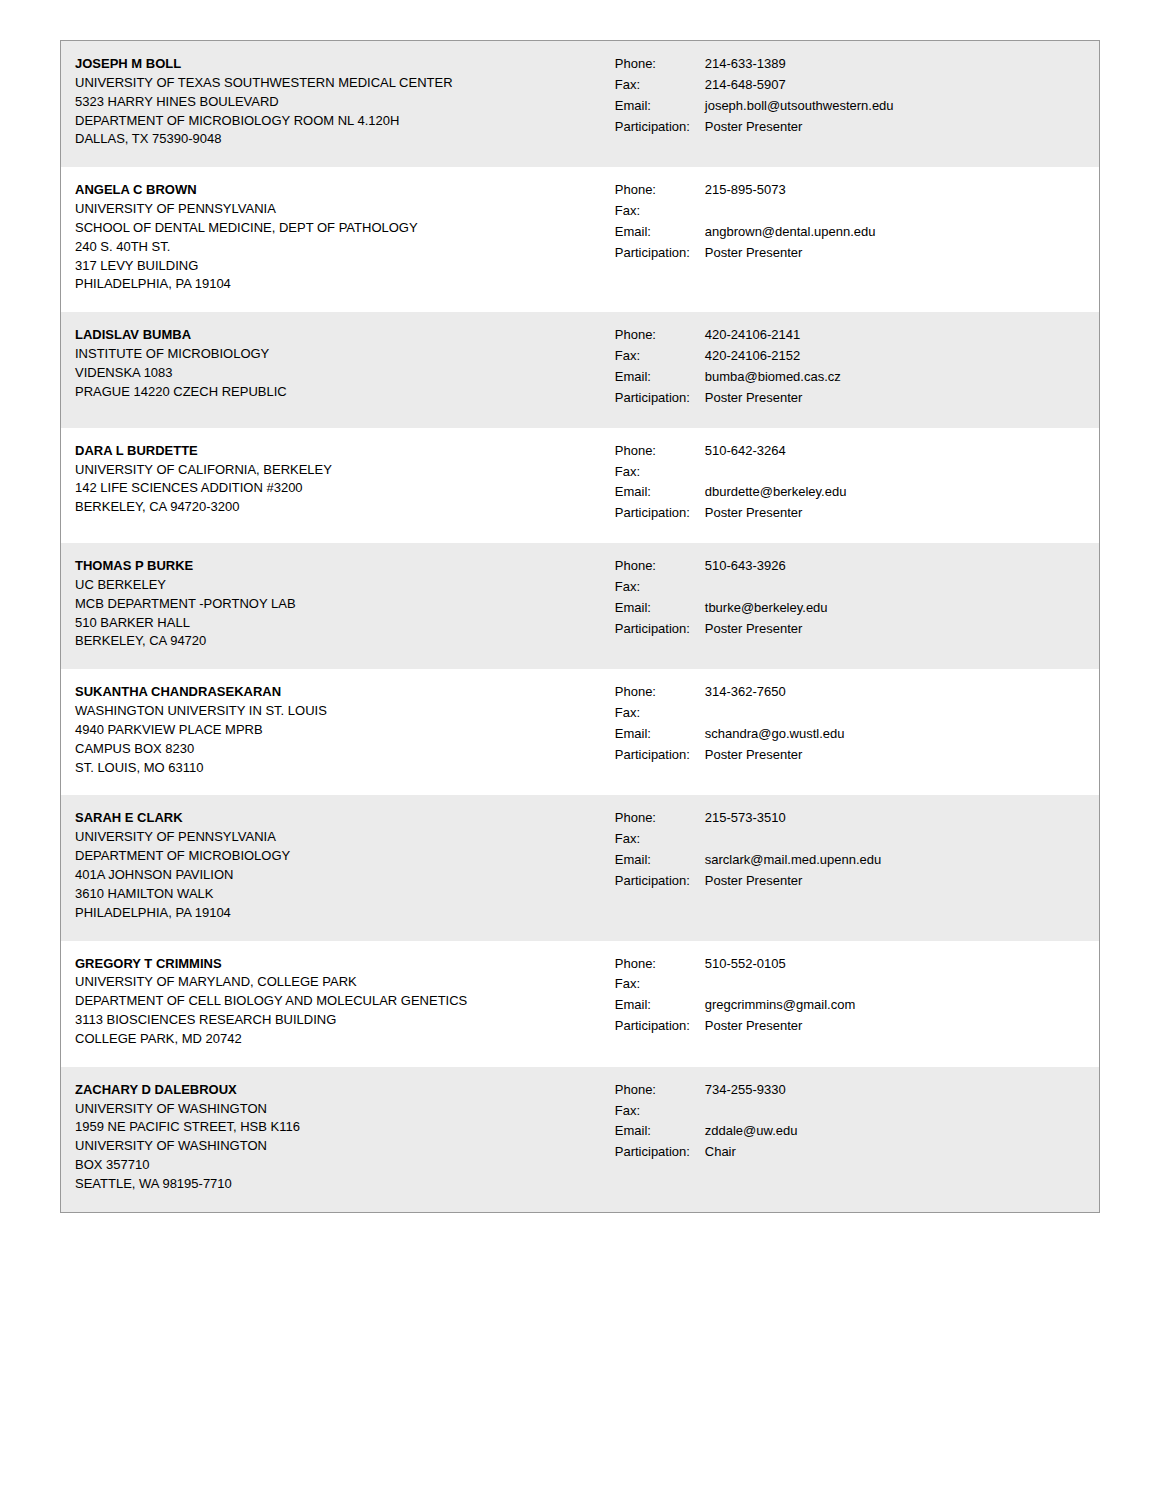| Joseph M Boll University of Texas Southwestern Medical Center 5323 Harry Hines Boulevard Department of Microbiology Room NL 4.120H Dallas, TX 75390-9048 | / Phone: / 214-633-1389 / / Fax: / 214-648-5907 / / Email: / joseph.boll@utsouthwestern.edu / / Participation: / Poster Presenter / |
| Angela C Brown University of Pennsylvania School of Dental Medicine, Dept of Pathology 240 S. 40th St. 317 Levy Building Philadelphia, PA 19104 | / Phone: / 215-895-5073 / / Fax: / / / Email: / angbrown@dental.upenn.edu / / Participation: / Poster Presenter / |
| Ladislav Bumba Institute of Microbiology Videnska 1083 Prague 14220 Czech Republic | / Phone: / 420-24106-2141 / / Fax: / 420-24106-2152 / / Email: / bumba@biomed.cas.cz / / Participation: / Poster Presenter / |
| Dara L Burdette University of California, Berkeley 142 Life Sciences Addition #3200 Berkeley, CA 94720-3200 | / Phone: / 510-642-3264 / / Fax: / / / Email: / dburdette@berkeley.edu / / Participation: / Poster Presenter / |
| Thomas P Burke UC Berkeley MCB Department -Portnoy Lab 510 Barker Hall Berkeley, CA 94720 | / Phone: / 510-643-3926 / / Fax: / / / Email: / tburke@berkeley.edu / / Participation: / Poster Presenter / |
| Sukantha Chandrasekaran Washington University in St. Louis 4940 Parkview Place MPRB Campus Box 8230 St. Louis, MO 63110 | / Phone: / 314-362-7650 / / Fax: / / / Email: / schandra@go.wustl.edu / / Participation: / Poster Presenter / |
| Sarah E Clark University of Pennsylvania Department of Microbiology 401A Johnson Pavilion 3610 Hamilton Walk Philadelphia, PA 19104 | / Phone: / 215-573-3510 / / Fax: / / / Email: / sarclark@mail.med.upenn.edu / / Participation: / Poster Presenter / |
| Gregory T Crimmins University of Maryland, College Park Department of Cell Biology and Molecular Genetics 3113 Biosciences Research Building College Park, MD 20742 | / Phone: / 510-552-0105 / / Fax: / / / Email: / gregcrimmins@gmail.com / / Participation: / Poster Presenter / |
| Zachary D Dalebroux University of Washington 1959 NE Pacific Street, HSB K116 University of Washington Box 357710 Seattle, WA 98195-7710 | / Phone: / 734-255-9330 / / Fax: / / / Email: / zddale@uw.edu / / Participation: / Chair / |